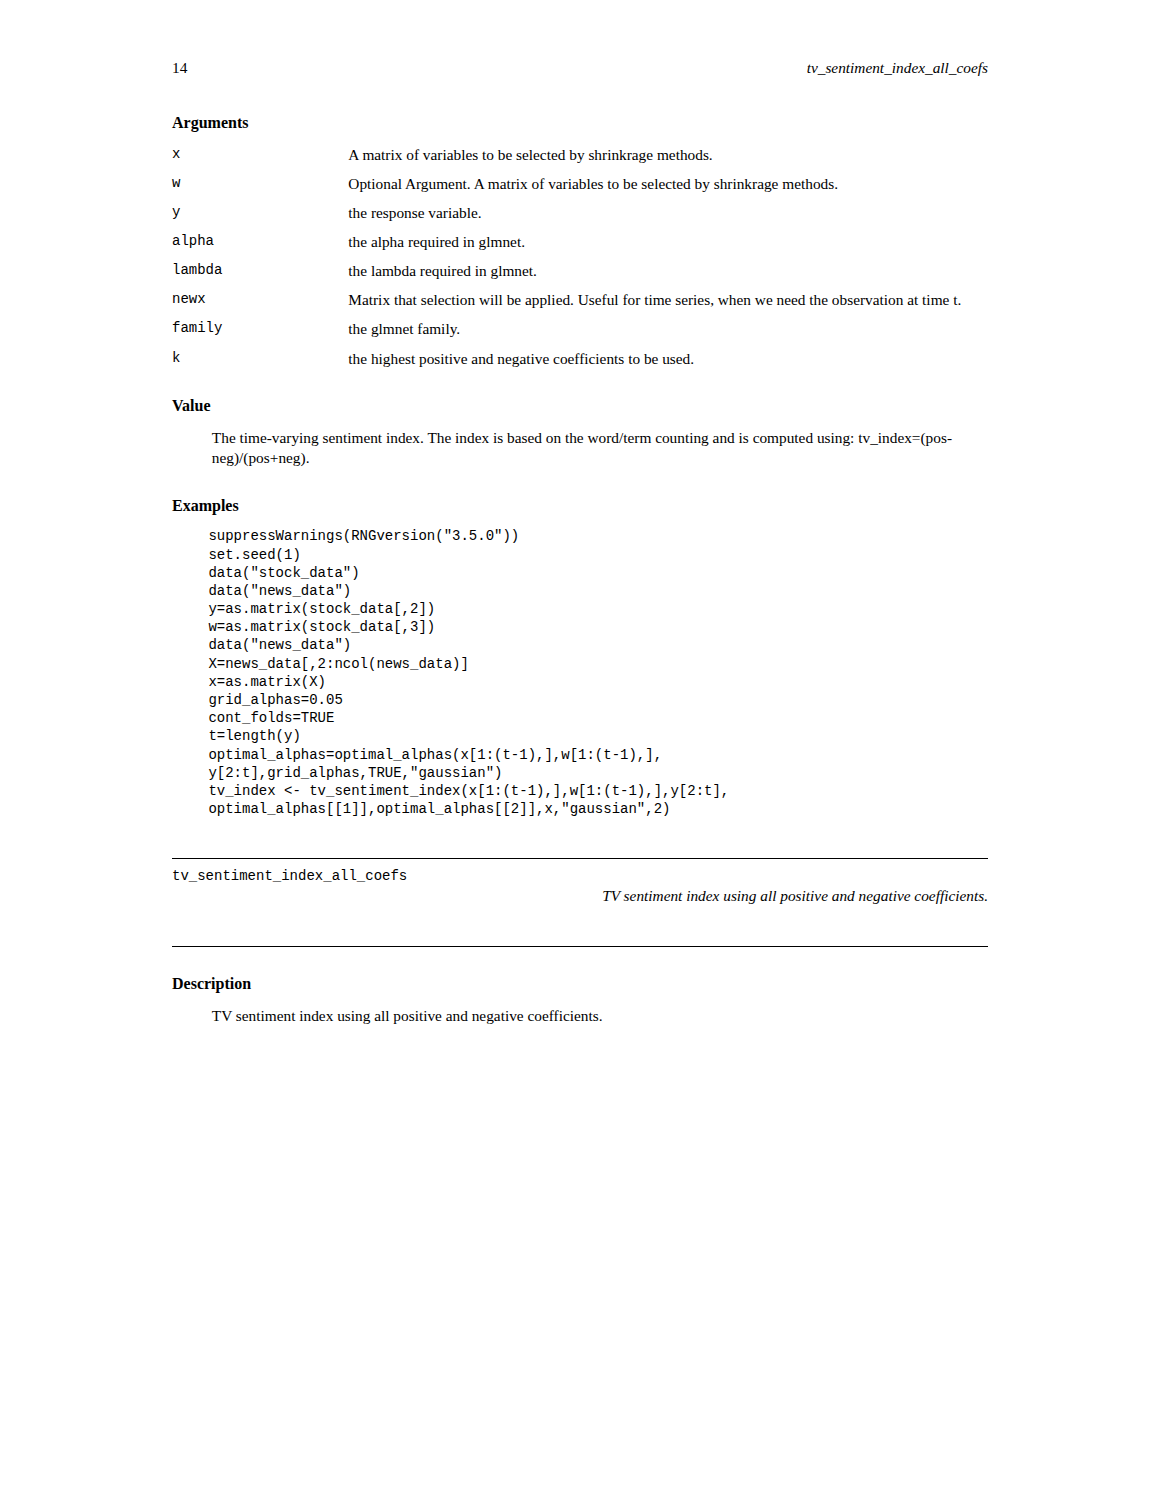14 tv_sentiment_index_all_coefs
Arguments
x
A matrix of variables to be selected by shrinkrage methods.
w
Optional Argument. A matrix of variables to be selected by shrinkrage methods.
y
the response variable.
alpha
the alpha required in glmnet.
lambda
the lambda required in glmnet.
newx
Matrix that selection will be applied. Useful for time series, when we need the observation at time t.
family
the glmnet family.
k
the highest positive and negative coefficients to be used.
Value
The time-varying sentiment index. The index is based on the word/term counting and is computed using: tv_index=(pos-neg)/(pos+neg).
Examples
suppressWarnings(RNGversion("3.5.0"))
set.seed(1)
data("stock_data")
data("news_data")
y=as.matrix(stock_data[,2])
w=as.matrix(stock_data[,3])
data("news_data")
X=news_data[,2:ncol(news_data)]
x=as.matrix(X)
grid_alphas=0.05
cont_folds=TRUE
t=length(y)
optimal_alphas=optimal_alphas(x[1:(t-1),],w[1:(t-1),],
y[2:t],grid_alphas,TRUE,"gaussian")
tv_index <- tv_sentiment_index(x[1:(t-1),],w[1:(t-1),],y[2:t],
optimal_alphas[[1]],optimal_alphas[[2]],x,"gaussian",2)
tv_sentiment_index_all_coefs
TV sentiment index using all positive and negative coefficients.
Description
TV sentiment index using all positive and negative coefficients.